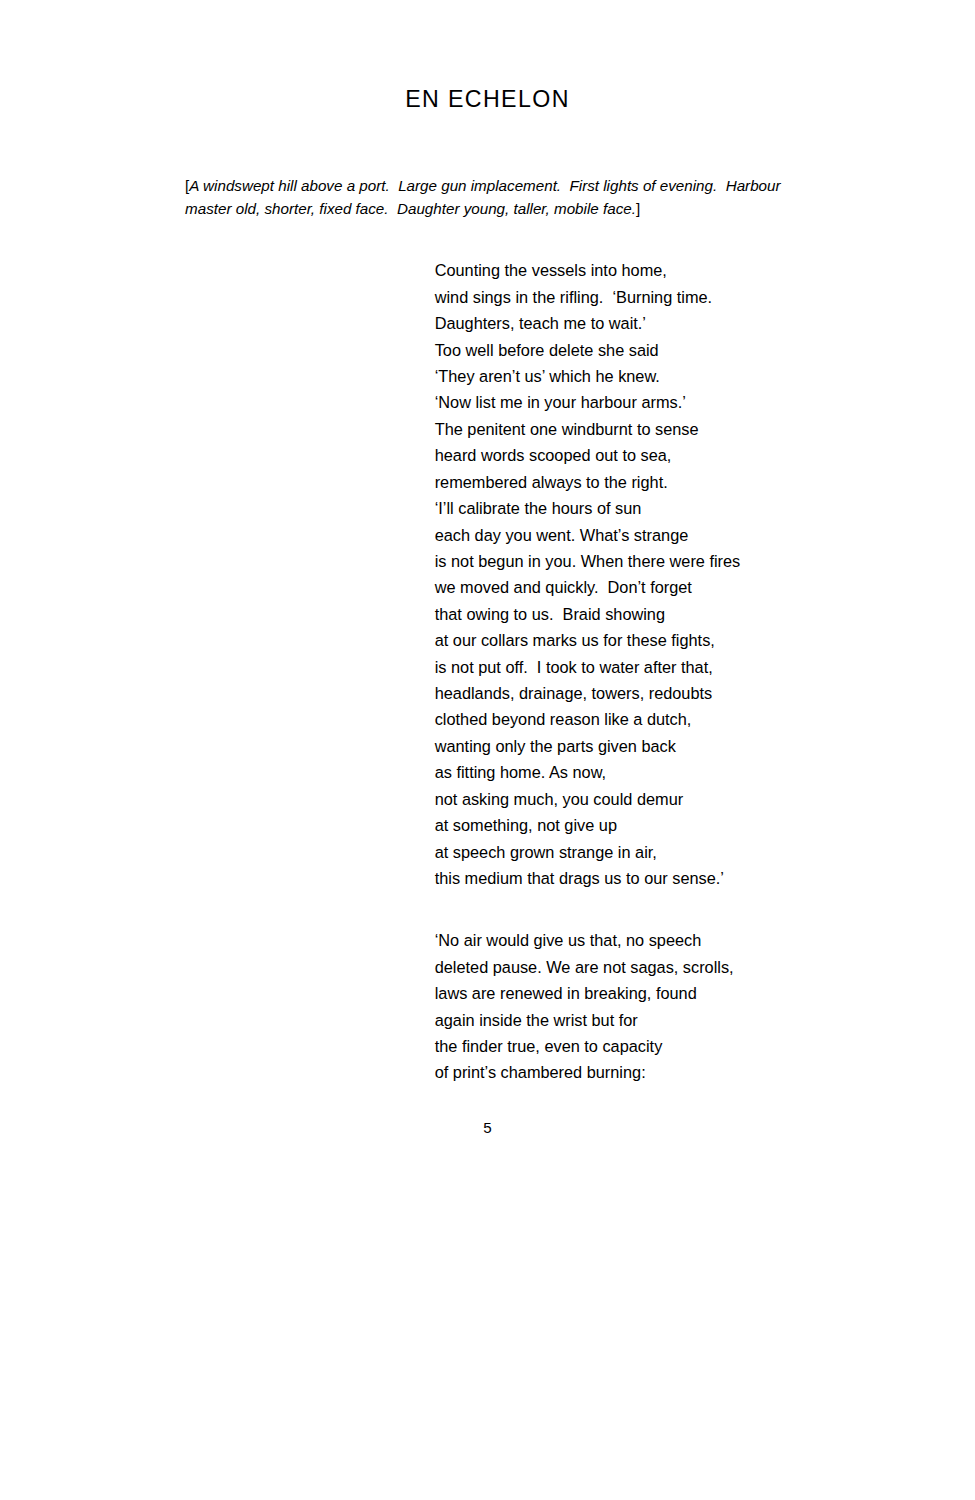EN ECHELON
[A windswept hill above a port. Large gun implacement. First lights of evening. Harbour master old, shorter, fixed face. Daughter young, taller, mobile face.]
Counting the vessels into home,
wind sings in the rifling. ‘Burning time.
Daughters, teach me to wait.’
Too well before delete she said
‘They aren’t us’ which he knew.
‘Now list me in your harbour arms.’
The penitent one windburnt to sense
heard words scooped out to sea,
remembered always to the right.
‘I’ll calibrate the hours of sun
each day you went. What’s strange
is not begun in you. When there were fires
we moved and quickly. Don’t forget
that owing to us. Braid showing
at our collars marks us for these fights,
is not put off. I took to water after that,
headlands, drainage, towers, redoubts
clothed beyond reason like a dutch,
wanting only the parts given back
as fitting home. As now,
not asking much, you could demur
at something, not give up
at speech grown strange in air,
this medium that drags us to our sense.’
‘No air would give us that, no speech
deleted pause. We are not sagas, scrolls,
laws are renewed in breaking, found
again inside the wrist but for
the finder true, even to capacity
of print’s chambered burning:
5